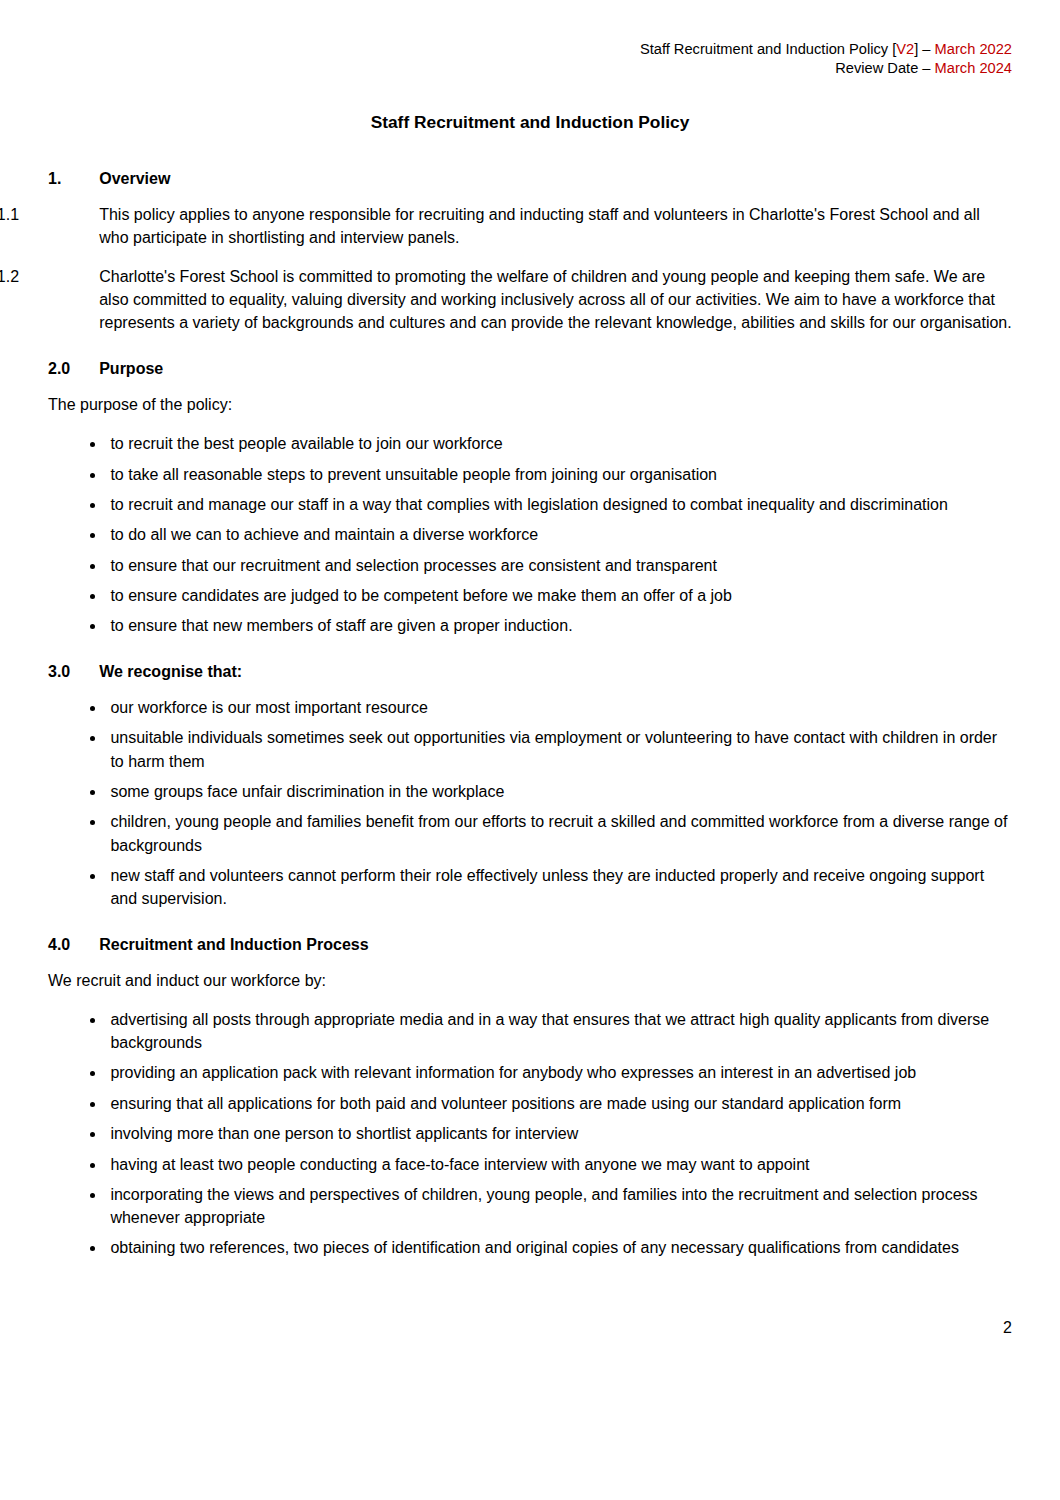Staff Recruitment and Induction Policy [V2] – March 2022
Review Date – March 2024
Staff Recruitment and Induction Policy
1. Overview
1.1 This policy applies to anyone responsible for recruiting and inducting staff and volunteers in Charlotte's Forest School and all who participate in shortlisting and interview panels.
1.2 Charlotte's Forest School is committed to promoting the welfare of children and young people and keeping them safe. We are also committed to equality, valuing diversity and working inclusively across all of our activities. We aim to have a workforce that represents a variety of backgrounds and cultures and can provide the relevant knowledge, abilities and skills for our organisation.
2.0 Purpose
The purpose of the policy:
to recruit the best people available to join our workforce
to take all reasonable steps to prevent unsuitable people from joining our organisation
to recruit and manage our staff in a way that complies with legislation designed to combat inequality and discrimination
to do all we can to achieve and maintain a diverse workforce
to ensure that our recruitment and selection processes are consistent and transparent
to ensure candidates are judged to be competent before we make them an offer of a job
to ensure that new members of staff are given a proper induction.
3.0 We recognise that:
our workforce is our most important resource
unsuitable individuals sometimes seek out opportunities via employment or volunteering to have contact with children in order to harm them
some groups face unfair discrimination in the workplace
children, young people and families benefit from our efforts to recruit a skilled and committed workforce from a diverse range of backgrounds
new staff and volunteers cannot perform their role effectively unless they are inducted properly and receive ongoing support and supervision.
4.0 Recruitment and Induction Process
We recruit and induct our workforce by:
advertising all posts through appropriate media and in a way that ensures that we attract high quality applicants from diverse backgrounds
providing an application pack with relevant information for anybody who expresses an interest in an advertised job
ensuring that all applications for both paid and volunteer positions are made using our standard application form
involving more than one person to shortlist applicants for interview
having at least two people conducting a face-to-face interview with anyone we may want to appoint
incorporating the views and perspectives of children, young people, and families into the recruitment and selection process whenever appropriate
obtaining two references, two pieces of identification and original copies of any necessary qualifications from candidates
2